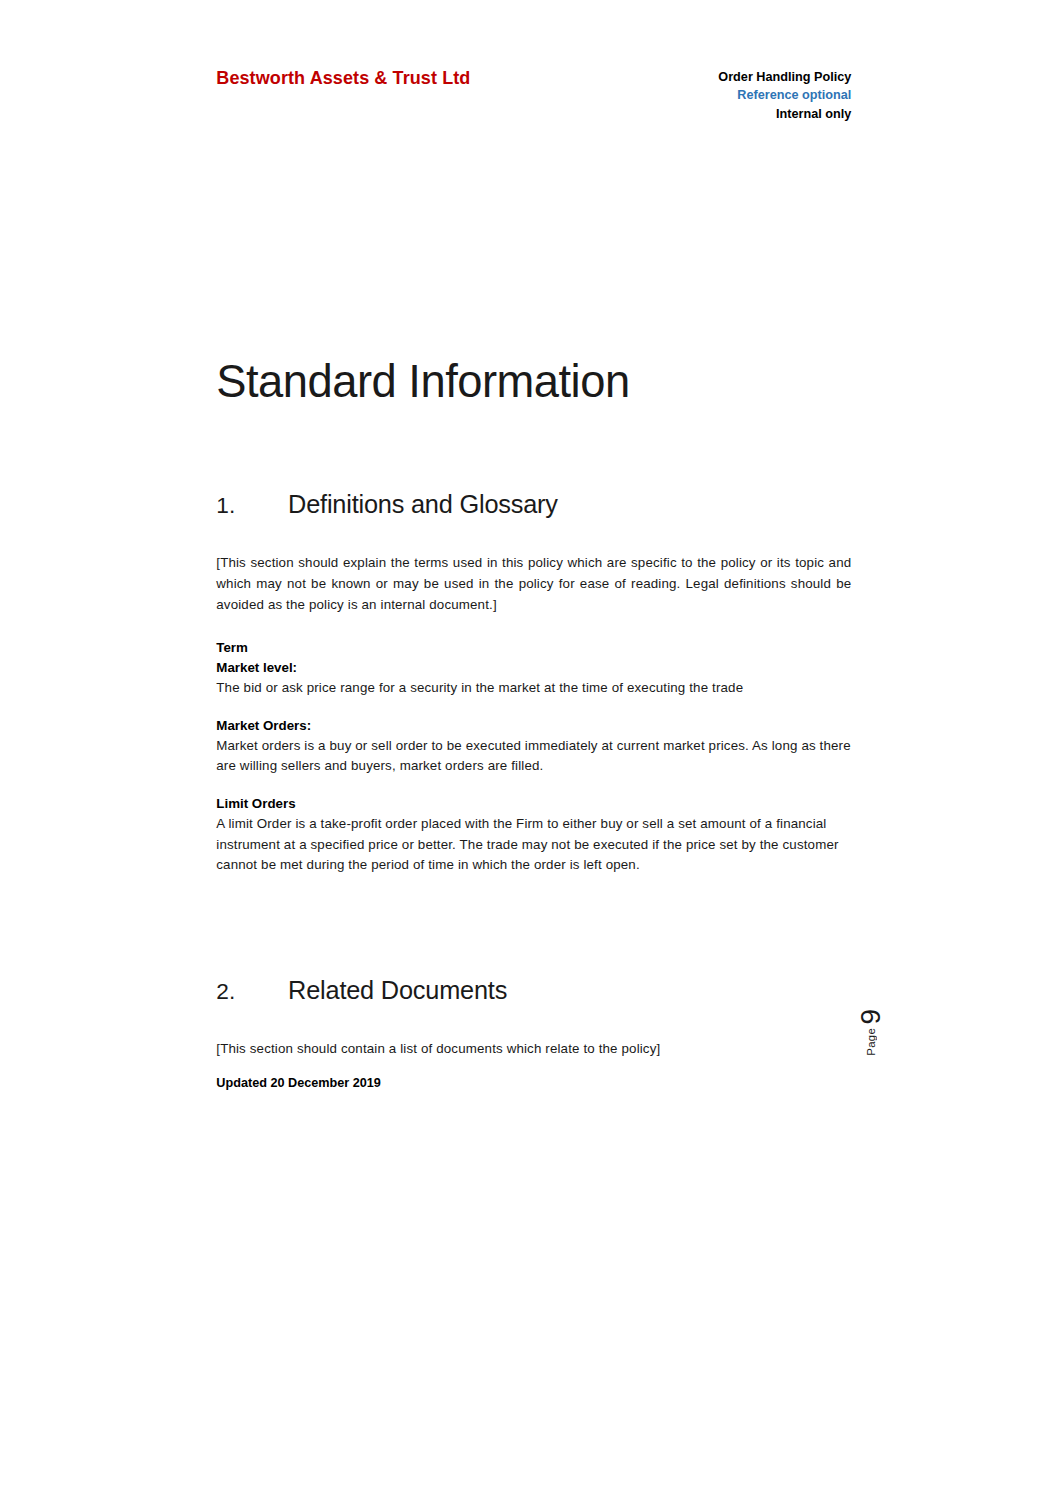Bestworth Assets & Trust Ltd
Order Handling Policy
Reference optional
Internal only
Standard Information
1. Definitions and Glossary
[This section should explain the terms used in this policy which are specific to the policy or its topic and which may not be known or may be used in the policy for ease of reading. Legal definitions should be avoided as the policy is an internal document.]
Term
Market level:
The bid or ask price range for a security in the market at the time of executing the trade
Market Orders:
Market orders is a buy or sell order to be executed immediately at current market prices. As long as there are willing sellers and buyers, market orders are filled.
Limit Orders
A limit Order is a take-profit order placed with the Firm to either buy or sell a set amount of a financial instrument at a specified price or better. The trade may not be executed if the price set by the customer cannot be met during the period of time in which the order is left open.
2. Related Documents
[This section should contain a list of documents which relate to the policy]
Updated 20 December 2019
9
Page